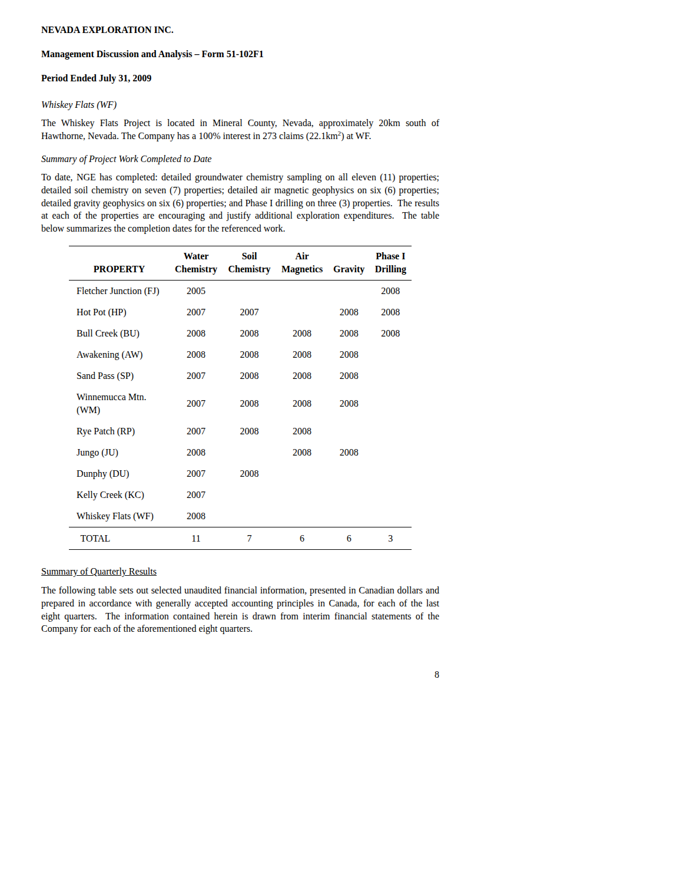NEVADA EXPLORATION INC.
Management Discussion and Analysis – Form 51-102F1
Period Ended July 31, 2009
Whiskey Flats (WF)
The Whiskey Flats Project is located in Mineral County, Nevada, approximately 20km south of Hawthorne, Nevada. The Company has a 100% interest in 273 claims (22.1km2) at WF.
Summary of Project Work Completed to Date
To date, NGE has completed: detailed groundwater chemistry sampling on all eleven (11) properties; detailed soil chemistry on seven (7) properties; detailed air magnetic geophysics on six (6) properties; detailed gravity geophysics on six (6) properties; and Phase I drilling on three (3) properties. The results at each of the properties are encouraging and justify additional exploration expenditures. The table below summarizes the completion dates for the referenced work.
| PROPERTY | Water Chemistry | Soil Chemistry | Air Magnetics | Gravity | Phase I Drilling |
| --- | --- | --- | --- | --- | --- |
| Fletcher Junction (FJ) | 2005 | | | | 2008 |
| Hot Pot (HP) | 2007 | 2007 | | 2008 | 2008 |
| Bull Creek (BU) | 2008 | 2008 | 2008 | 2008 | 2008 |
| Awakening (AW) | 2008 | 2008 | 2008 | 2008 | |
| Sand Pass (SP) | 2007 | 2008 | 2008 | 2008 | |
| Winnemucca Mtn. (WM) | 2007 | 2008 | 2008 | 2008 | |
| Rye Patch (RP) | 2007 | 2008 | 2008 | | |
| Jungo (JU) | 2008 | | 2008 | 2008 | |
| Dunphy (DU) | 2007 | 2008 | | | |
| Kelly Creek (KC) | 2007 | | | | |
| Whiskey Flats (WF) | 2008 | | | | |
| TOTAL | 11 | 7 | 6 | 6 | 3 |
Summary of Quarterly Results
The following table sets out selected unaudited financial information, presented in Canadian dollars and prepared in accordance with generally accepted accounting principles in Canada, for each of the last eight quarters. The information contained herein is drawn from interim financial statements of the Company for each of the aforementioned eight quarters.
8